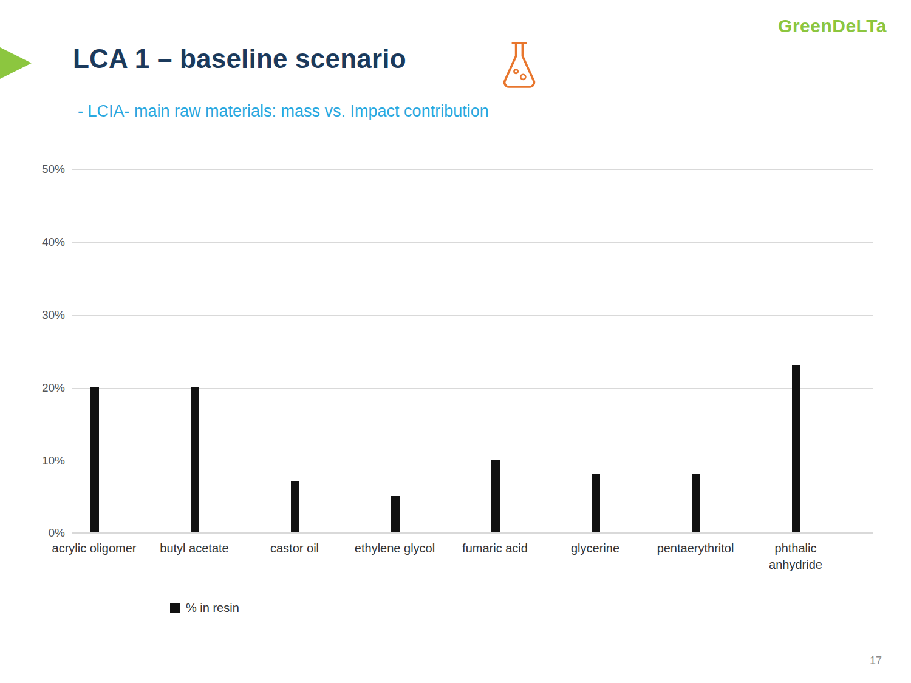Green DeLTa
LCA 1 – baseline scenario
- LCIA- main raw materials: mass vs. Impact contribution
50%
40%
30%
20%
10%
0%
acrylic oligomer
butyl acetate
castor oil
ethylene glycol
fumaric acid
glycerine
pentaerythritol
phthalic
anhydride
% in resin
17